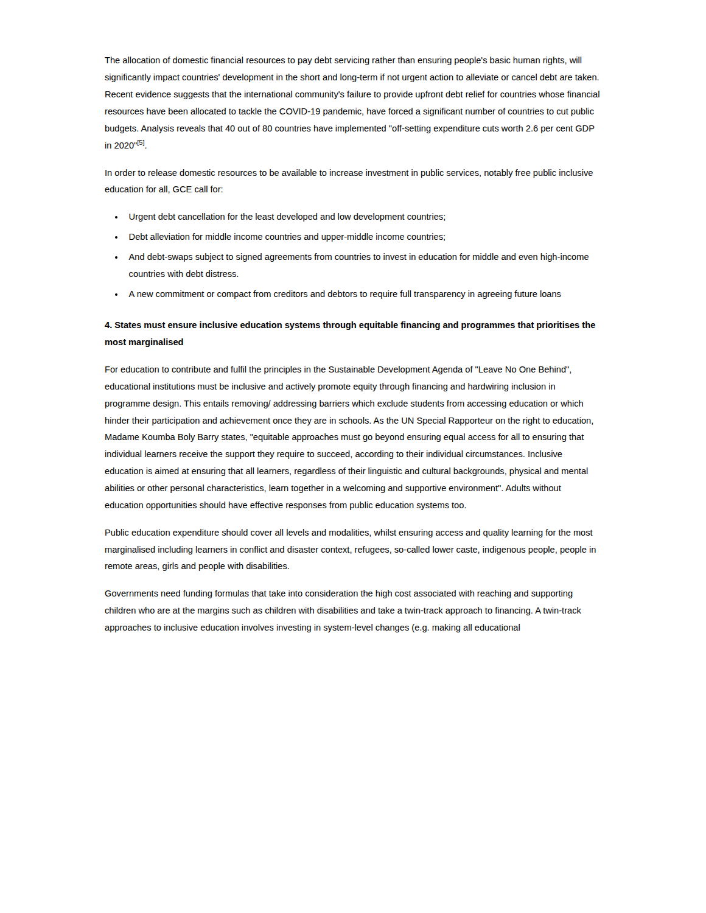The allocation of domestic financial resources to pay debt servicing rather than ensuring people's basic human rights, will significantly impact countries' development in the short and long-term if not urgent action to alleviate or cancel debt are taken. Recent evidence suggests that the international community's failure to provide upfront debt relief for countries whose financial resources have been allocated to tackle the COVID-19 pandemic, have forced a significant number of countries to cut public budgets. Analysis reveals that 40 out of 80 countries have implemented "off-setting expenditure cuts worth 2.6 per cent GDP in 2020"[5].
In order to release domestic resources to be available to increase investment in public services, notably free public inclusive education for all, GCE call for:
Urgent debt cancellation for the least developed and low development countries;
Debt alleviation for middle income countries and upper-middle income countries;
And debt-swaps subject to signed agreements from countries to invest in education for middle and even high-income countries with debt distress.
A new commitment or compact from creditors and debtors to require full transparency in agreeing future loans
4. States must ensure inclusive education systems through equitable financing and programmes that prioritises the most marginalised
For education to contribute and fulfil the principles in the Sustainable Development Agenda of "Leave No One Behind", educational institutions must be inclusive and actively promote equity through financing and hardwiring inclusion in programme design. This entails removing/ addressing barriers which exclude students from accessing education or which hinder their participation and achievement once they are in schools. As the UN Special Rapporteur on the right to education, Madame Koumba Boly Barry states, "equitable approaches must go beyond ensuring equal access for all to ensuring that individual learners receive the support they require to succeed, according to their individual circumstances. Inclusive education is aimed at ensuring that all learners, regardless of their linguistic and cultural backgrounds, physical and mental abilities or other personal characteristics, learn together in a welcoming and supportive environment". Adults without education opportunities should have effective responses from public education systems too.
Public education expenditure should cover all levels and modalities, whilst ensuring access and quality learning for the most marginalised including learners in conflict and disaster context, refugees, so-called lower caste, indigenous people, people in remote areas, girls and people with disabilities.
Governments need funding formulas that take into consideration the high cost associated with reaching and supporting children who are at the margins such as children with disabilities and take a twin-track approach to financing. A twin-track approaches to inclusive education involves investing in system-level changes (e.g. making all educational